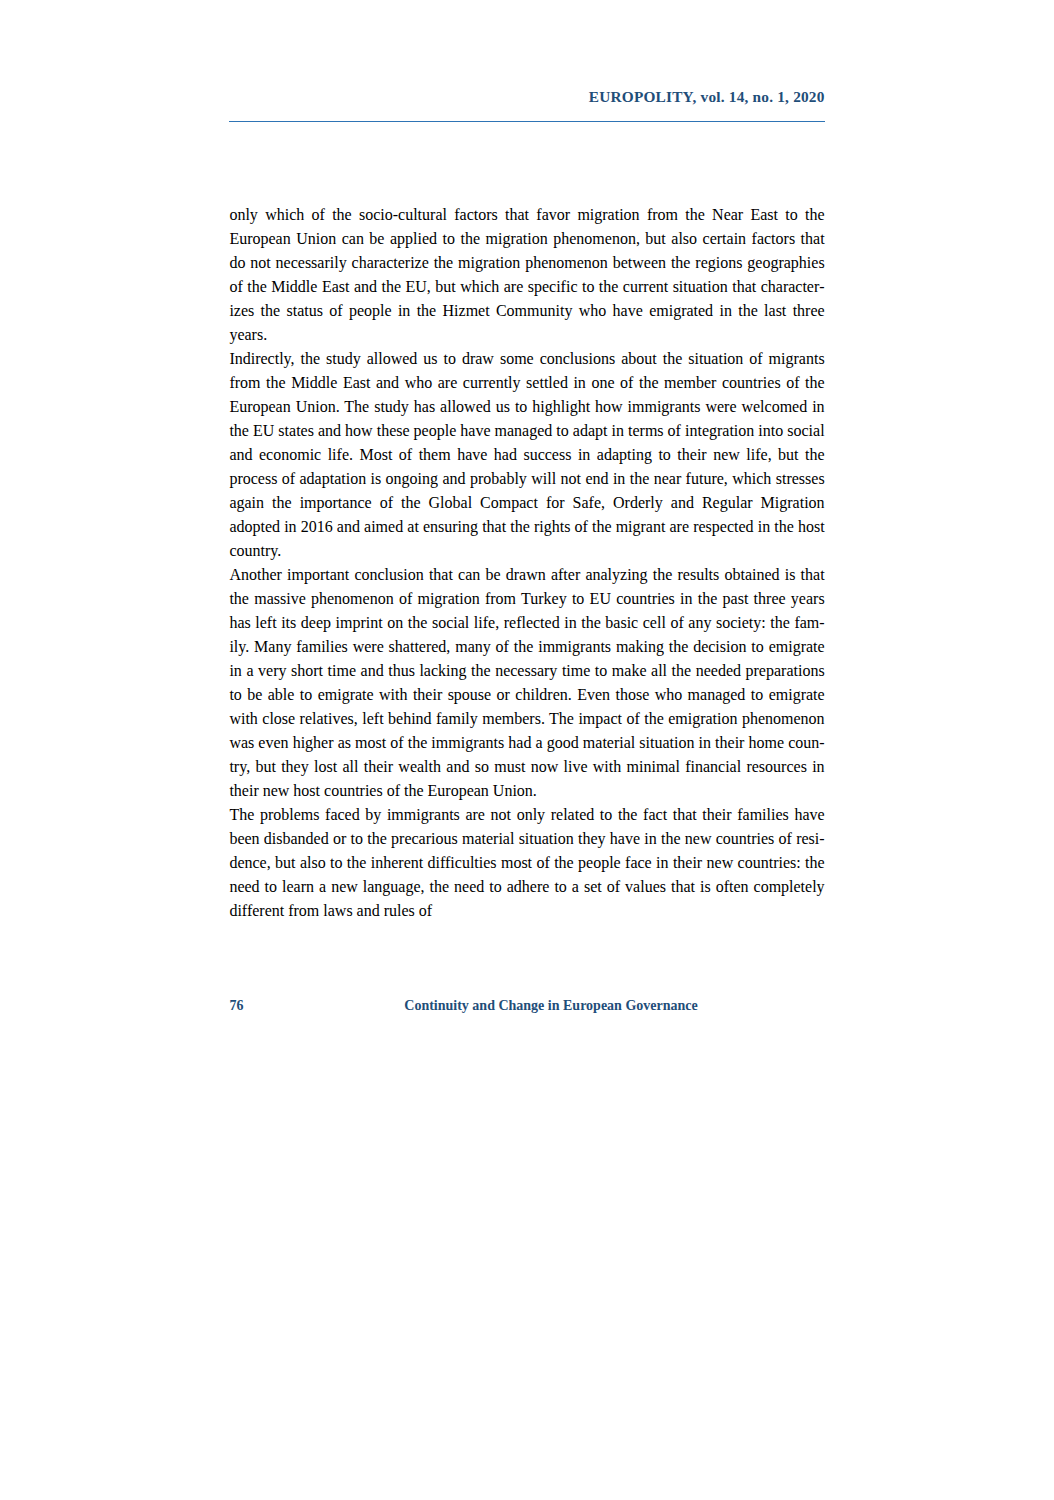EUROPOLITY, vol. 14, no. 1, 2020
only which of the socio-cultural factors that favor migration from the Near East to the European Union can be applied to the migration phenomenon, but also certain factors that do not necessarily characterize the migration phenomenon between the regions geographies of the Middle East and the EU, but which are specific to the current situation that characterizes the status of people in the Hizmet Community who have emigrated in the last three years.
Indirectly, the study allowed us to draw some conclusions about the situation of migrants from the Middle East and who are currently settled in one of the member countries of the European Union. The study has allowed us to highlight how immigrants were welcomed in the EU states and how these people have managed to adapt in terms of integration into social and economic life. Most of them have had success in adapting to their new life, but the process of adaptation is ongoing and probably will not end in the near future, which stresses again the importance of the Global Compact for Safe, Orderly and Regular Migration adopted in 2016 and aimed at ensuring that the rights of the migrant are respected in the host country.
Another important conclusion that can be drawn after analyzing the results obtained is that the massive phenomenon of migration from Turkey to EU countries in the past three years has left its deep imprint on the social life, reflected in the basic cell of any society: the family. Many families were shattered, many of the immigrants making the decision to emigrate in a very short time and thus lacking the necessary time to make all the needed preparations to be able to emigrate with their spouse or children. Even those who managed to emigrate with close relatives, left behind family members. The impact of the emigration phenomenon was even higher as most of the immigrants had a good material situation in their home country, but they lost all their wealth and so must now live with minimal financial resources in their new host countries of the European Union.
The problems faced by immigrants are not only related to the fact that their families have been disbanded or to the precarious material situation they have in the new countries of residence, but also to the inherent difficulties most of the people face in their new countries: the need to learn a new language, the need to adhere to a set of values that is often completely different from laws and rules of
76
Continuity and Change in European Governance